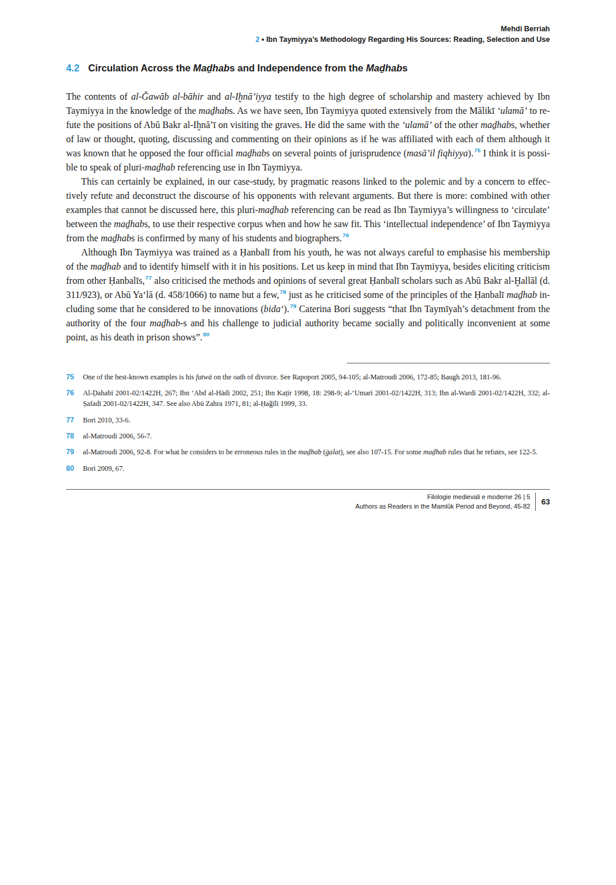Mehdi Berriah
2 • Ibn Taymiyya’s Methodology Regarding His Sources: Reading, Selection and Use
4.2 Circulation Across the Maḏhabs and Independence from the Maḏhabs
The contents of al-Ğawāb al-bāhir and al-Iḫnā’iyya testify to the high degree of scholarship and mastery achieved by Ibn Taymiyya in the knowledge of the maḏhabs. As we have seen, Ibn Taymiyya quoted extensively from the Mālikī ‘ulamā’ to refute the positions of Abū Bakr al-Iḫnā’ī on visiting the graves. He did the same with the ‘ulamā’ of the other maḏhabs, whether of law or thought, quoting, discussing and commenting on their opinions as if he was affiliated with each of them although it was known that he opposed the four official maḏhabs on several points of jurisprudence (masā’il fiqhiyya).75 I think it is possible to speak of pluri-maḏhab referencing use in Ibn Taymiyya.
This can certainly be explained, in our case-study, by pragmatic reasons linked to the polemic and by a concern to effectively refute and deconstruct the discourse of his opponents with relevant arguments. But there is more: combined with other examples that cannot be discussed here, this pluri-maḏhab referencing can be read as Ibn Taymiyya’s willingness to ‘circulate’ between the maḏhabs, to use their respective corpus when and how he saw fit. This ‘intellectual independence’ of Ibn Taymiyya from the maḏhabs is confirmed by many of his students and biographers.76
Although Ibn Taymiyya was trained as a Ḥanbalī from his youth, he was not always careful to emphasise his membership of the maḏhab and to identify himself with it in his positions. Let us keep in mind that Ibn Taymiyya, besides eliciting criticism from other Ḥanbalīs,77 also criticised the methods and opinions of several great Ḥanbalī scholars such as Abū Bakr al-Ḫallāl (d. 311/923), or Abū Ya‘lā (d. 458/1066) to name but a few,78 just as he criticised some of the principles of the Ḥanbalī maḏhab including some that he considered to be innovations (bida‘).79 Caterina Bori suggests “that Ibn Taymīyah’s detachment from the authority of the four maḏhab-s and his challenge to judicial authority became socially and politically inconvenient at some point, as his death in prison shows”.80
75 One of the best-known examples is his fatwā on the oath of divorce. See Rapoport 2005, 94-105; al-Matroudi 2006, 172-85; Baugh 2013, 181-96.
76 Al-Ḍahabī 2001-02/1422H, 267; Ibn ‘Abd al-Hādī 2002, 251; Ibn Kaṯīr 1998, 18: 298-9; al-‘Umarī 2001-02/1422H, 313; Ibn al-Wardī 2001-02/1422H, 332; al-Ṣafadī 2001-02/1422H, 347. See also Abū Zahra 1971, 81; al-Ḥağīlī 1999, 33.
77 Bori 2010, 33-6.
78 al-Matroudi 2006, 56-7.
79 al-Matroudi 2006, 92-8. For what he considers to be erroneous rules in the maḏhab (ġalat), see also 107-15. For some maḏhab rules that he refutes, see 122-5.
80 Bori 2009, 67.
Filologie medievali e moderne 26 | 5
Authors as Readers in the Mamlūk Period and Beyond, 45-82
63